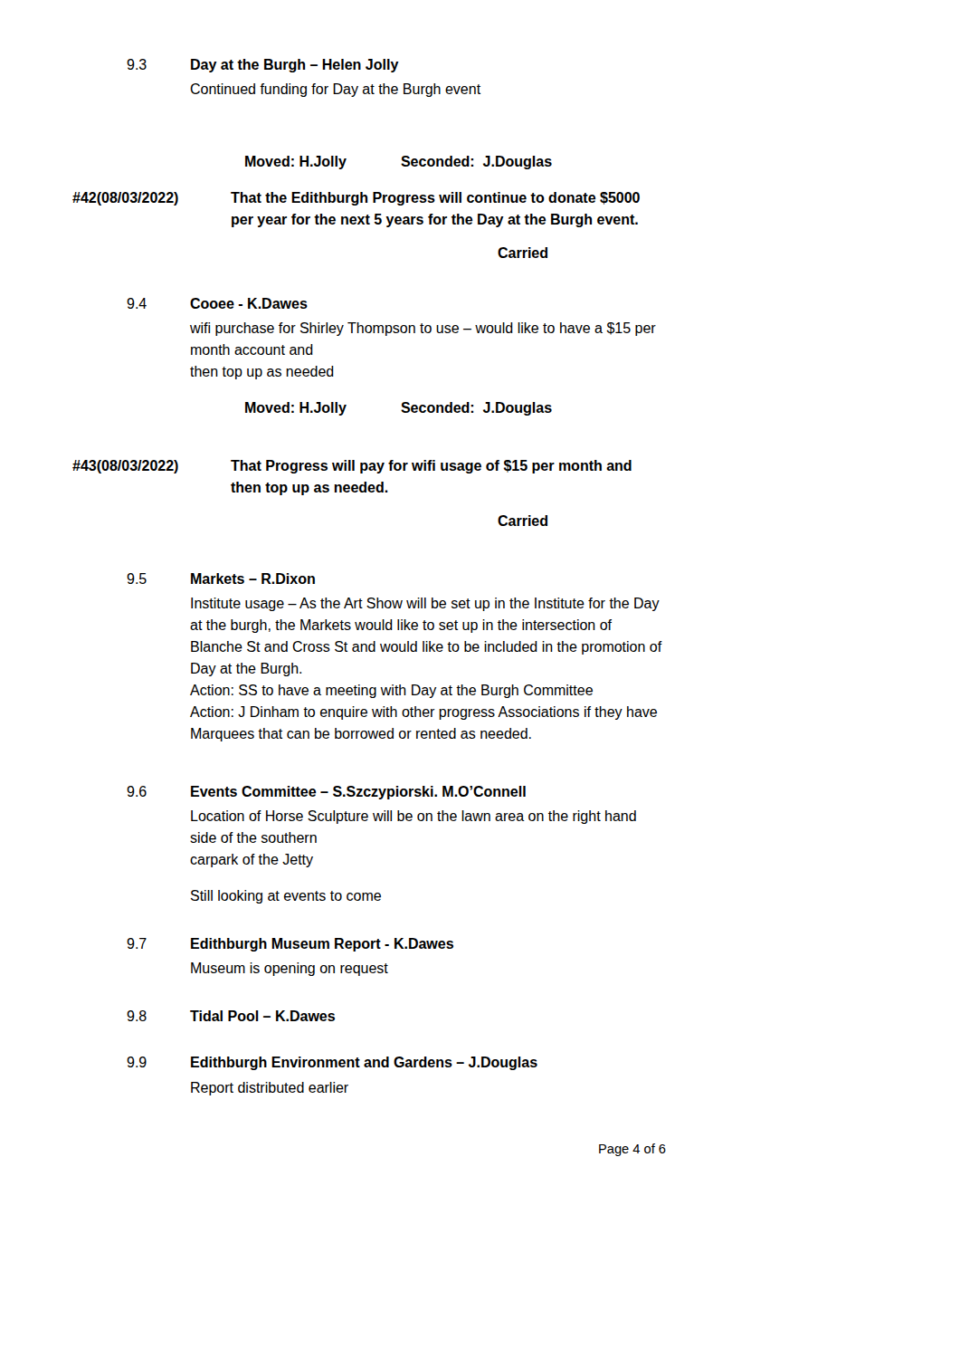9.3
Day at the Burgh – Helen Jolly
Continued funding for Day at the Burgh event
Moved: H.JollySeconded: J.Douglas
#42(08/03/2022)
That the Edithburgh Progress will continue to donate $5000 per year for the next 5 years for the Day at the Burgh event.
Carried
9.4
Cooee - K.Dawes
wifi purchase for Shirley Thompson to use – would like to have a $15 per month account and
then top up as needed
Moved: H.JollySeconded: J.Douglas
#43(08/03/2022)
That Progress will pay for wifi usage of $15 per month and then top up as needed.
Carried
9.5
Markets – R.Dixon
Institute usage – As the Art Show will be set up in the Institute for the Day at the burgh, the Markets would like to set up in the intersection of Blanche St and Cross St and would like to be included in the promotion of Day at the Burgh.
Action: SS to have a meeting with Day at the Burgh Committee
Action: J Dinham to enquire with other progress Associations if they have Marquees that can be borrowed or rented as needed.
9.6
Events Committee – S.Szczypiorski. M.O’Connell
Location of Horse Sculpture will be on the lawn area on the right hand side of the southern
carpark of the Jetty
Still looking at events to come
9.7
Edithburgh Museum Report - K.Dawes
Museum is opening on request
9.8
Tidal Pool – K.Dawes
9.9
Edithburgh Environment and Gardens – J.Douglas
Report distributed earlier
Page 4 of 6